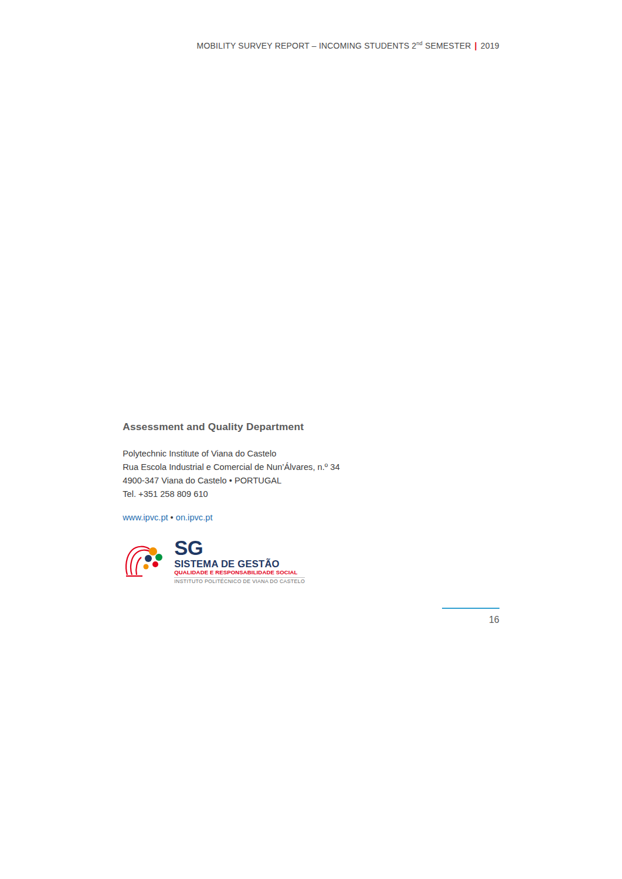MOBILITY SURVEY REPORT – INCOMING STUDENTS 2nd SEMESTER | 2019
Assessment and Quality Department
Polytechnic Institute of Viana do Castelo
Rua Escola Industrial e Comercial de Nun’Álvares, n.º 34
4900-347 Viana do Castelo • PORTUGAL
Tel. +351 258 809 610
www.ipvc.pt•on.ipvc.pt
SG
SISTEMA DE GESTÃO
QUALIDADE E RESPONSABILIDADE SOCIAL
INSTITUTO POLITÉCNICO DE VIANA DO CASTELO
16